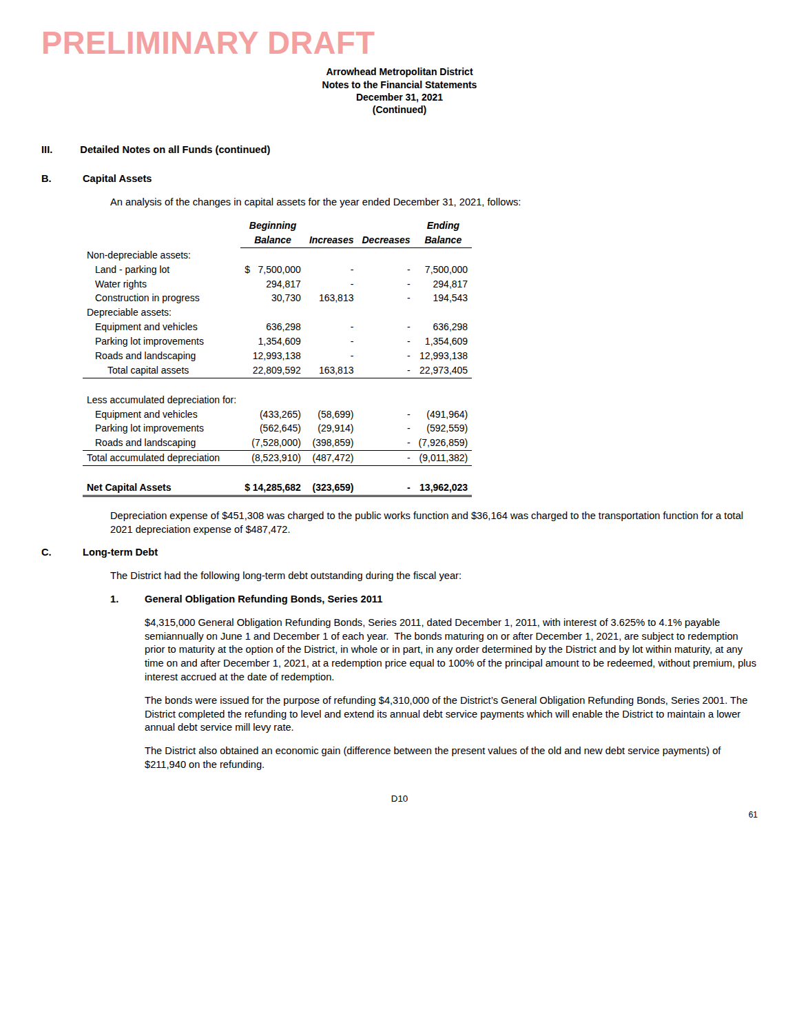PRELIMINARY DRAFT
Arrowhead Metropolitan District
Notes to the Financial Statements
December 31, 2021
(Continued)
III. Detailed Notes on all Funds (continued)
B. Capital Assets
An analysis of the changes in capital assets for the year ended December 31, 2021, follows:
| | Beginning | | | Ending |
| --- | --- | --- | --- | --- |
| | Balance | Increases | Decreases | Balance |
| Non-depreciable assets: | | | | |
| Land - parking lot | $ 7,500,000 | - | - | 7,500,000 |
| Water rights | 294,817 | - | - | 294,817 |
| Construction in progress | 30,730 | 163,813 | - | 194,543 |
| Depreciable assets: | | | | |
| Equipment and vehicles | 636,298 | - | - | 636,298 |
| Parking lot improvements | 1,354,609 | - | - | 1,354,609 |
| Roads and landscaping | 12,993,138 | - | - | 12,993,138 |
| Total capital assets | 22,809,592 | 163,813 | - | 22,973,405 |
| Less accumulated depreciation for: | | | | |
| Equipment and vehicles | (433,265) | (58,699) | - | (491,964) |
| Parking lot improvements | (562,645) | (29,914) | - | (592,559) |
| Roads and landscaping | (7,528,000) | (398,859) | - | (7,926,859) |
| Total accumulated depreciation | (8,523,910) | (487,472) | - | (9,011,382) |
| Net Capital Assets | $ 14,285,682 | (323,659) | - | 13,962,023 |
Depreciation expense of $451,308 was charged to the public works function and $36,164 was charged to the transportation function for a total 2021 depreciation expense of $487,472.
C. Long-term Debt
The District had the following long-term debt outstanding during the fiscal year:
1. General Obligation Refunding Bonds, Series 2011
$4,315,000 General Obligation Refunding Bonds, Series 2011, dated December 1, 2011, with interest of 3.625% to 4.1% payable semiannually on June 1 and December 1 of each year. The bonds maturing on or after December 1, 2021, are subject to redemption prior to maturity at the option of the District, in whole or in part, in any order determined by the District and by lot within maturity, at any time on and after December 1, 2021, at a redemption price equal to 100% of the principal amount to be redeemed, without premium, plus interest accrued at the date of redemption.
The bonds were issued for the purpose of refunding $4,310,000 of the District’s General Obligation Refunding Bonds, Series 2001. The District completed the refunding to level and extend its annual debt service payments which will enable the District to maintain a lower annual debt service mill levy rate.
The District also obtained an economic gain (difference between the present values of the old and new debt service payments) of $211,940 on the refunding.
D10
61